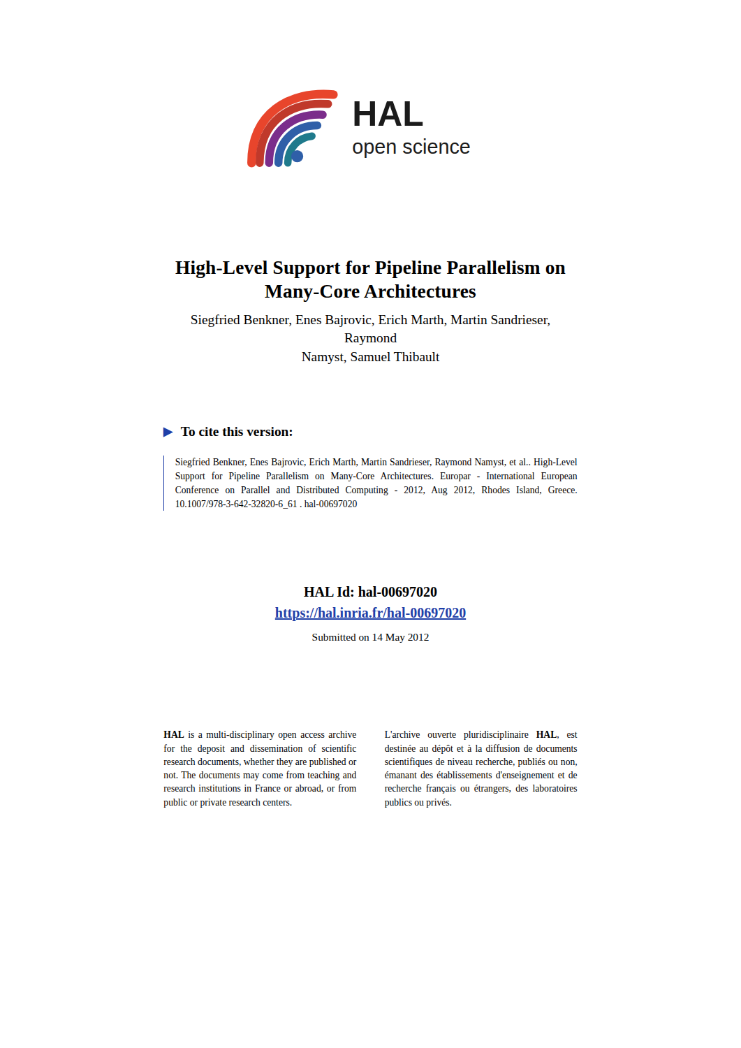HAL open science
High-Level Support for Pipeline Parallelism on
Many-Core Architectures
Siegfried Benkner, Enes Bajrovic, Erich Marth, Martin Sandrieser, Raymond
Namyst, Samuel Thibault
▶To cite this version:
Siegfried Benkner, Enes Bajrovic, Erich Marth, Martin Sandrieser, Raymond Namyst, et al.. High-Level Support for Pipeline Parallelism on Many-Core Architectures. Europar - International European Conference on Parallel and Distributed Computing - 2012, Aug 2012, Rhodes Island, Greece. 10.1007/978-3-642-32820-6_61 . hal-00697020
HAL Id: hal-00697020
https://hal.inria.fr/hal-00697020
Submitted on 14 May 2012
HAL is a multi-disciplinary open access archive for the deposit and dissemination of scientific research documents, whether they are published or not. The documents may come from teaching and research institutions in France or abroad, or from public or private research centers.
L'archive ouverte pluridisciplinaire HAL, est destinée au dépôt et à la diffusion de documents scientifiques de niveau recherche, publiés ou non, émanant des établissements d'enseignement et de recherche français ou étrangers, des laboratoires publics ou privés.